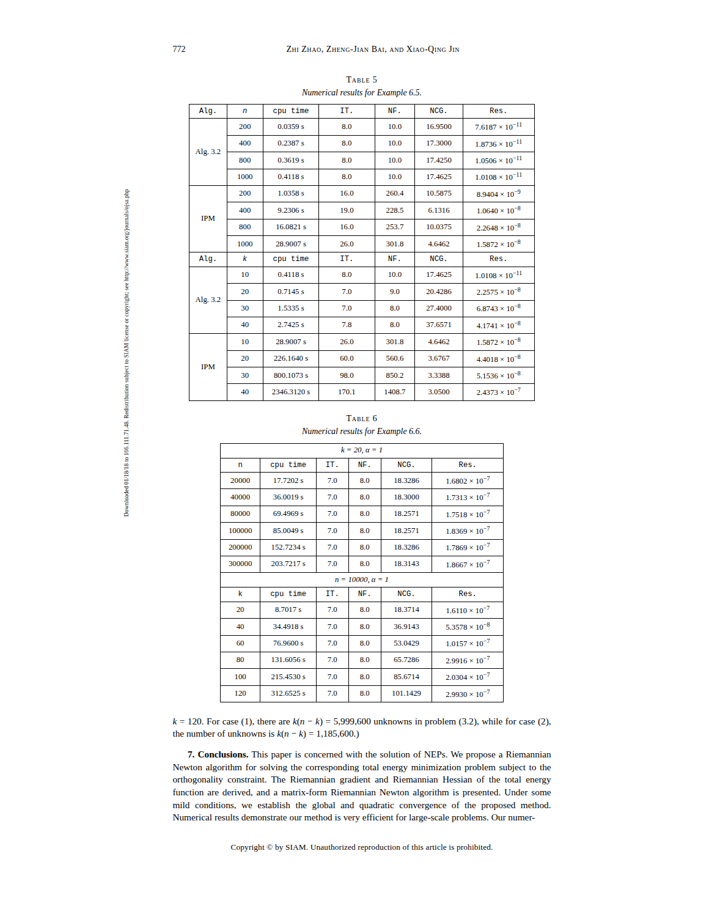Downloaded 01/18/18 to 166.111.71.48. Redistribution subject to SIAM license or copyright; see http://www.siam.org/journals/ojsa.php
772 Zhi Zhao, Zheng-Jian Bai, and Xiao-Qing Jin
Table 5 Numerical results for Example 6.5.
| Alg. | n | cpu time | IT. | NF. | NCG. | Res. |
| Alg. 3.2 | 200 | 0.0359 s | 8.0 | 10.0 | 16.9500 | 7.6187 × 10 −11 |
| 400 | 0.2387 s | 8.0 | 10.0 | 17.3000 | 1.8736 × 10 −11 |
| 800 | 0.3619 s | 8.0 | 10.0 | 17.4250 | 1.0506 × 10 −11 |
| 1000 | 0.4118 s | 8.0 | 10.0 | 17.4625 | 1.0108 × 10 −11 |
| IPM | 200 | 1.0358 s | 16.0 | 260.4 | 10.5875 | 8.9404 × 10 −9 |
| 400 | 9.2306 s | 19.0 | 228.5 | 6.1316 | 1.0640 × 10 −8 |
| 800 | 16.0821 s | 16.0 | 253.7 | 10.0375 | 2.2648 × 10 −8 |
| 1000 | 28.9007 s | 26.0 | 301.8 | 4.6462 | 1.5872 × 10 −8 |
| Alg. | k | cpu time | IT. | NF. | NCG. | Res. |
| Alg. 3.2 | 10 | 0.4118 s | 8.0 | 10.0 | 17.4625 | 1.0108 × 10 −11 |
| 20 | 0.7145 s | 7.0 | 9.0 | 20.4286 | 2.2575 × 10 −8 |
| 30 | 1.5335 s | 7.0 | 8.0 | 27.4000 | 6.8743 × 10 −8 |
| 40 | 2.7425 s | 7.8 | 8.0 | 37.6571 | 4.1741 × 10 −8 |
| IPM | 10 | 28.9007 s | 26.0 | 301.8 | 4.6462 | 1.5872 × 10 −8 |
| 20 | 226.1640 s | 60.0 | 560.6 | 3.6767 | 4.4018 × 10 −8 |
| 30 | 800.1073 s | 98.0 | 850.2 | 3.3388 | 5.1536 × 10 −8 |
| 40 | 2346.3120 s | 170.1 | 1408.7 | 3.0500 | 2.4373 × 10 −7 |
Table 6 Numerical results for Example 6.6.
| k = 20, α = 1 |
| n | cpu time | IT. | NF. | NCG. | Res. |
| 20000 | 17.7202 s | 7.0 | 8.0 | 18.3286 | 1.6802 × 10 −7 |
| 40000 | 36.0019 s | 7.0 | 8.0 | 18.3000 | 1.7313 × 10 −7 |
| 80000 | 69.4969 s | 7.0 | 8.0 | 18.2571 | 1.7518 × 10 −7 |
| 100000 | 85.0049 s | 7.0 | 8.0 | 18.2571 | 1.8369 × 10 −7 |
| 200000 | 152.7234 s | 7.0 | 8.0 | 18.3286 | 1.7869 × 10 −7 |
| 300000 | 203.7217 s | 7.0 | 8.0 | 18.3143 | 1.8667 × 10 −7 |
| n = 10000, α = 1 |
| k | cpu time | IT. | NF. | NCG. | Res. |
| 20 | 8.7017 s | 7.0 | 8.0 | 18.3714 | 1.6110 × 10 −7 |
| 40 | 34.4918 s | 7.0 | 8.0 | 36.9143 | 5.3578 × 10 −8 |
| 60 | 76.9600 s | 7.0 | 8.0 | 53.0429 | 1.0157 × 10 −7 |
| 80 | 131.6056 s | 7.0 | 8.0 | 65.7286 | 2.9916 × 10 −7 |
| 100 | 215.4530 s | 7.0 | 8.0 | 85.6714 | 2.0304 × 10 −7 |
| 120 | 312.6525 s | 7.0 | 8.0 | 101.1429 | 2.9930 × 10 −7 |
k = 120. For case (1), there are k(n − k) = 5,999,600 unknowns in problem (3.2), while for case (2), the number of unknowns is k(n − k) = 1,185,600.)
7. Conclusions. This paper is concerned with the solution of NEPs. We propose a Riemannian Newton algorithm for solving the corresponding total energy minimization problem subject to the orthogonality constraint. The Riemannian gradient and Riemannian Hessian of the total energy function are derived, and a matrix-form Riemannian Newton algorithm is presented. Under some mild conditions, we establish the global and quadratic convergence of the proposed method. Numerical results demonstrate our method is very efficient for large-scale problems. Our numer-
Copyright © by SIAM. Unauthorized reproduction of this article is prohibited.